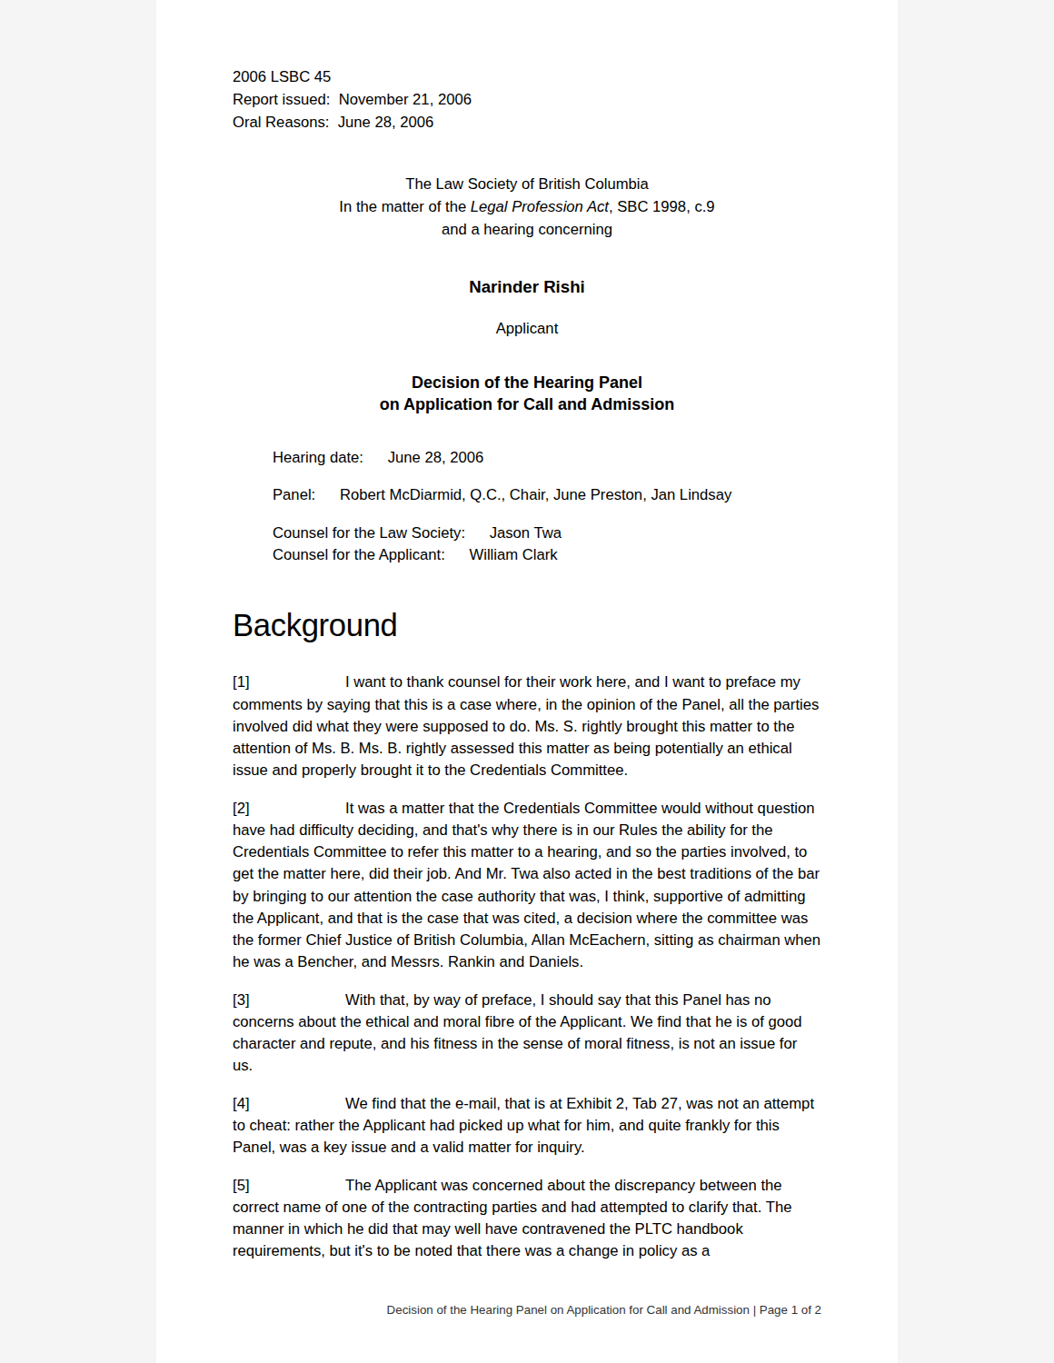2006 LSBC 45
Report issued: November 21, 2006
Oral Reasons: June 28, 2006
The Law Society of British Columbia
In the matter of the Legal Profession Act, SBC 1998, c.9
and a hearing concerning
Narinder Rishi
Applicant
Decision of the Hearing Panel
on Application for Call and Admission
Hearing date: June 28, 2006
Panel: Robert McDiarmid, Q.C., Chair, June Preston, Jan Lindsay
Counsel for the Law Society: Jason Twa
Counsel for the Applicant: William Clark
Background
[1] I want to thank counsel for their work here, and I want to preface my comments by saying that this is a case where, in the opinion of the Panel, all the parties involved did what they were supposed to do. Ms. S. rightly brought this matter to the attention of Ms. B. Ms. B. rightly assessed this matter as being potentially an ethical issue and properly brought it to the Credentials Committee.
[2] It was a matter that the Credentials Committee would without question have had difficulty deciding, and that's why there is in our Rules the ability for the Credentials Committee to refer this matter to a hearing, and so the parties involved, to get the matter here, did their job. And Mr. Twa also acted in the best traditions of the bar by bringing to our attention the case authority that was, I think, supportive of admitting the Applicant, and that is the case that was cited, a decision where the committee was the former Chief Justice of British Columbia, Allan McEachern, sitting as chairman when he was a Bencher, and Messrs. Rankin and Daniels.
[3] With that, by way of preface, I should say that this Panel has no concerns about the ethical and moral fibre of the Applicant. We find that he is of good character and repute, and his fitness in the sense of moral fitness, is not an issue for us.
[4] We find that the e-mail, that is at Exhibit 2, Tab 27, was not an attempt to cheat: rather the Applicant had picked up what for him, and quite frankly for this Panel, was a key issue and a valid matter for inquiry.
[5] The Applicant was concerned about the discrepancy between the correct name of one of the contracting parties and had attempted to clarify that. The manner in which he did that may well have contravened the PLTC handbook requirements, but it's to be noted that there was a change in policy as a
Decision of the Hearing Panel on Application for Call and Admission | Page 1 of 2